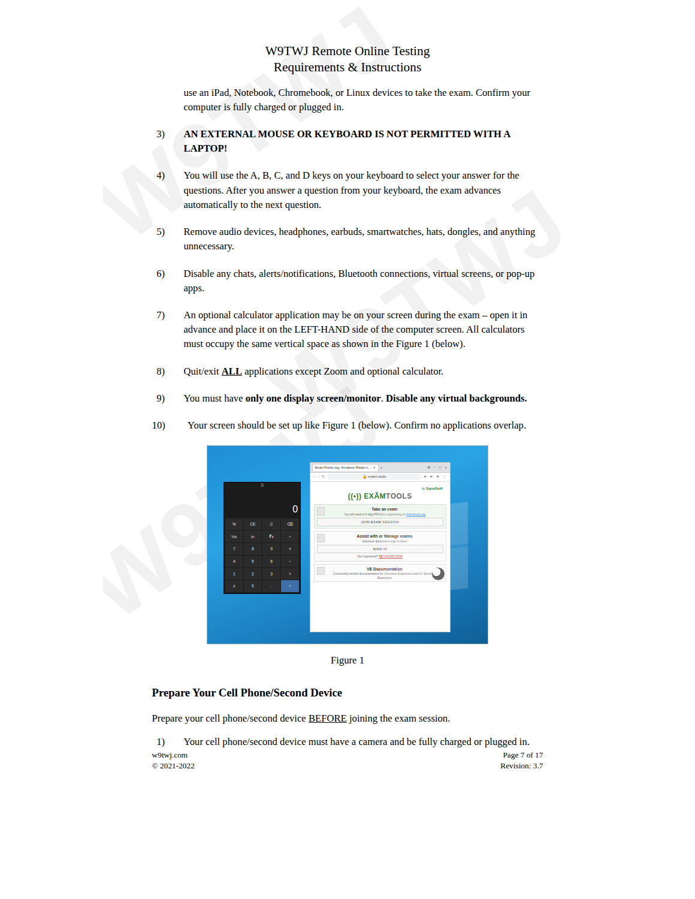W9TWJ W9TWJ W9TWJ
W9TWJ Remote Online Testing
Requirements & Instructions
use an iPad, Notebook, Chromebook, or Linux devices to take the exam. Confirm your computer is fully charged or plugged in.
3) AN EXTERNAL MOUSE OR KEYBOARD IS NOT PERMITTED WITH A LAPTOP!
4) You will use the A, B, C, and D keys on your keyboard to select your answer for the questions. After you answer a question from your keyboard, the exam advances automatically to the next question.
5) Remove audio devices, headphones, earbuds, smartwatches, hats, dongles, and anything unnecessary.
6) Disable any chats, alerts/notifications, Bluetooth connections, virtual screens, or pop-up apps.
7) An optional calculator application may be on your screen during the exam – open it in advance and place it on the LEFT-HAND side of the computer screen. All calculators must occupy the same vertical space as shown in the Figure 1 (below).
8) Quit/exit ALL applications except Zoom and optional calculator.
9) You must have only one display screen/monitor. Disable any virtual backgrounds.
10) Your screen should be set up like Figure 1 (below). Confirm no applications overlap.
☰
0
%
CE
C
⌫
⅓x
x²
∛x
÷
7
8
9
×
4
5
6
−
1
2
3
+
±
0
.
=
ExamTools.org: Amateur Radio L… ×
+
⚙ − □ ×
← → ↻ 🔒 exam.tools ★ ★ ★ ⋮
by SignalStuff
((•)) EXĀMTOOLS
Take an exam
You will need a 4-digit PIN from registering on HamStudy.org
JOIN EXAM SESSION
Assist with or Manage exams
Volunteer Examiners sign in here!
SIGN IN
Not registered? REGISTER NOW
VE Documentation
Community-written documentation for Volunteer Examiners and for Volunteer Examiners
Figure 1
Prepare Your Cell Phone/Second Device
Prepare your cell phone/second device BEFORE joining the exam session.
1) Your cell phone/second device must have a camera and be fully charged or plugged in.
w9twj.com
© 2021-2022
Page 7 of 17
Revision: 3.7